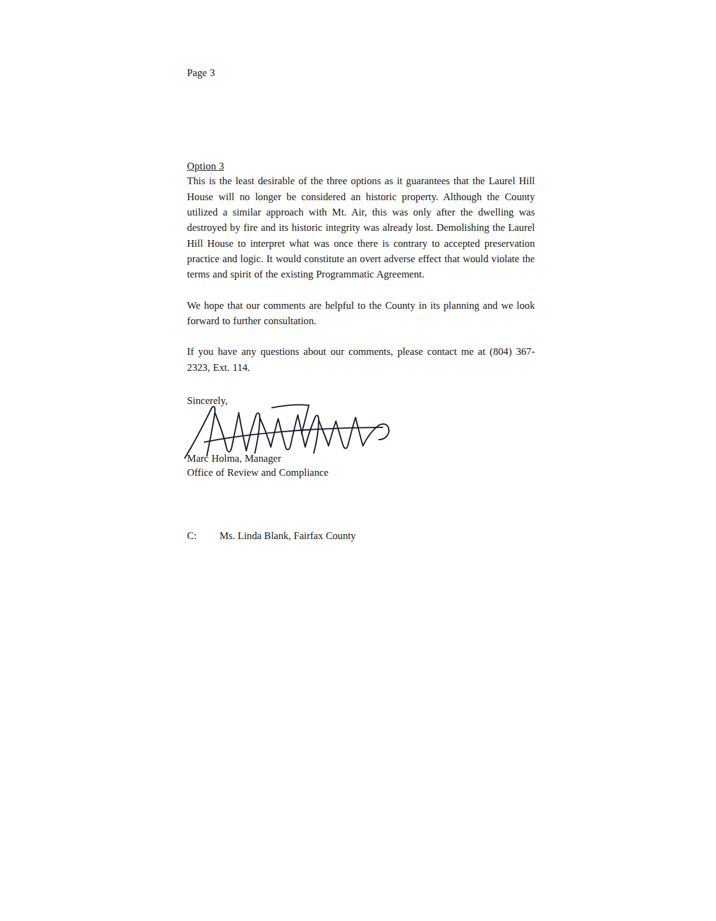Page 3
Option 3
This is the least desirable of the three options as it guarantees that the Laurel Hill House will no longer be considered an historic property. Although the County utilized a similar approach with Mt. Air, this was only after the dwelling was destroyed by fire and its historic integrity was already lost. Demolishing the Laurel Hill House to interpret what was once there is contrary to accepted preservation practice and logic. It would constitute an overt adverse effect that would violate the terms and spirit of the existing Programmatic Agreement.
We hope that our comments are helpful to the County in its planning and we look forward to further consultation.
If you have any questions about our comments, please contact me at (804) 367-2323, Ext. 114.
Sincerely,
Marc Holma, Manager
Office of Review and Compliance
C: Ms. Linda Blank, Fairfax County